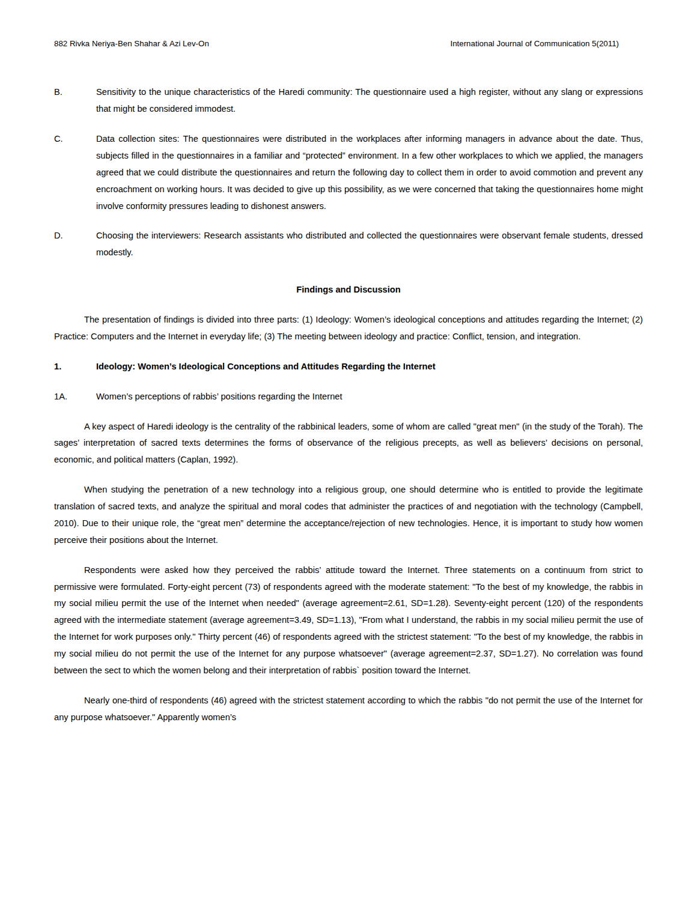882 Rivka Neriya-Ben Shahar & Azi Lev-On International Journal of Communication 5(2011)
B.
Sensitivity to the unique characteristics of the Haredi community: The questionnaire used a high register, without any slang or expressions that might be considered immodest.
C.
Data collection sites: The questionnaires were distributed in the workplaces after informing managers in advance about the date. Thus, subjects filled in the questionnaires in a familiar and “protected” environment. In a few other workplaces to which we applied, the managers agreed that we could distribute the questionnaires and return the following day to collect them in order to avoid commotion and prevent any encroachment on working hours. It was decided to give up this possibility, as we were concerned that taking the questionnaires home might involve conformity pressures leading to dishonest answers.
D.
Choosing the interviewers: Research assistants who distributed and collected the questionnaires were observant female students, dressed modestly.
Findings and Discussion
The presentation of findings is divided into three parts: (1) Ideology: Women’s ideological conceptions and attitudes regarding the Internet; (2) Practice: Computers and the Internet in everyday life; (3) The meeting between ideology and practice: Conflict, tension, and integration.
1.
Ideology: Women’s Ideological Conceptions and Attitudes Regarding the Internet
1A.
Women’s perceptions of rabbis’ positions regarding the Internet
A key aspect of Haredi ideology is the centrality of the rabbinical leaders, some of whom are called "great men" (in the study of the Torah). The sages’ interpretation of sacred texts determines the forms of observance of the religious precepts, as well as believers’ decisions on personal, economic, and political matters (Caplan, 1992).
When studying the penetration of a new technology into a religious group, one should determine who is entitled to provide the legitimate translation of sacred texts, and analyze the spiritual and moral codes that administer the practices of and negotiation with the technology (Campbell, 2010). Due to their unique role, the “great men” determine the acceptance/rejection of new technologies. Hence, it is important to study how women perceive their positions about the Internet.
Respondents were asked how they perceived the rabbis’ attitude toward the Internet. Three statements on a continuum from strict to permissive were formulated. Forty-eight percent (73) of respondents agreed with the moderate statement: "To the best of my knowledge, the rabbis in my social milieu permit the use of the Internet when needed" (average agreement=2.61, SD=1.28). Seventy-eight percent (120) of the respondents agreed with the intermediate statement (average agreement=3.49, SD=1.13), "From what I understand, the rabbis in my social milieu permit the use of the Internet for work purposes only." Thirty percent (46) of respondents agreed with the strictest statement: "To the best of my knowledge, the rabbis in my social milieu do not permit the use of the Internet for any purpose whatsoever" (average agreement=2.37, SD=1.27). No correlation was found between the sect to which the women belong and their interpretation of rabbis` position toward the Internet.
Nearly one-third of respondents (46) agreed with the strictest statement according to which the rabbis "do not permit the use of the Internet for any purpose whatsoever." Apparently women’s